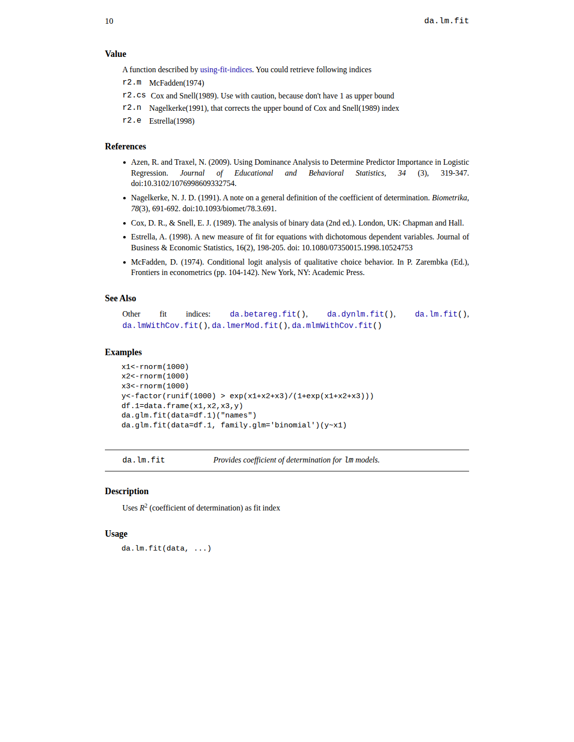10 da.lm.fit
Value
A function described by using-fit-indices. You could retrieve following indices
r2.m
McFadden(1974)
r2.cs
Cox and Snell(1989). Use with caution, because don't have 1 as upper bound
r2.n
Nagelkerke(1991), that corrects the upper bound of Cox and Snell(1989) index
r2.e
Estrella(1998)
References
Azen, R. and Traxel, N. (2009). Using Dominance Analysis to Determine Predictor Importance in Logistic Regression. Journal of Educational and Behavioral Statistics, 34 (3), 319-347. doi:10.3102/1076998609332754.
Nagelkerke, N. J. D. (1991). A note on a general definition of the coefficient of determination. Biometrika, 78(3), 691-692. doi:10.1093/biomet/78.3.691.
Cox, D. R., & Snell, E. J. (1989). The analysis of binary data (2nd ed.). London, UK: Chapman and Hall.
Estrella, A. (1998). A new measure of fit for equations with dichotomous dependent variables. Journal of Business & Economic Statistics, 16(2), 198-205. doi: 10.1080/07350015.1998.10524753
McFadden, D. (1974). Conditional logit analysis of qualitative choice behavior. In P. Zarembka (Ed.), Frontiers in econometrics (pp. 104-142). New York, NY: Academic Press.
See Also
Other fit indices: da.betareg.fit(), da.dynlm.fit(), da.lm.fit(), da.lmWithCov.fit(), da.lmerMod.fit(), da.mlmWithCov.fit()
Examples
x1<-rnorm(1000)
x2<-rnorm(1000)
x3<-rnorm(1000)
y<-factor(runif(1000) > exp(x1+x2+x3)/(1+exp(x1+x2+x3)))
df.1=data.frame(x1,x2,x3,y)
da.glm.fit(data=df.1)("names")
da.glm.fit(data=df.1, family.glm='binomial')(y~x1)
da.lm.fit Provides coefficient of determination for lm models.
Description
Uses R 2 (coefficient of determination) as fit index
Usage
da.lm.fit(data, ...)